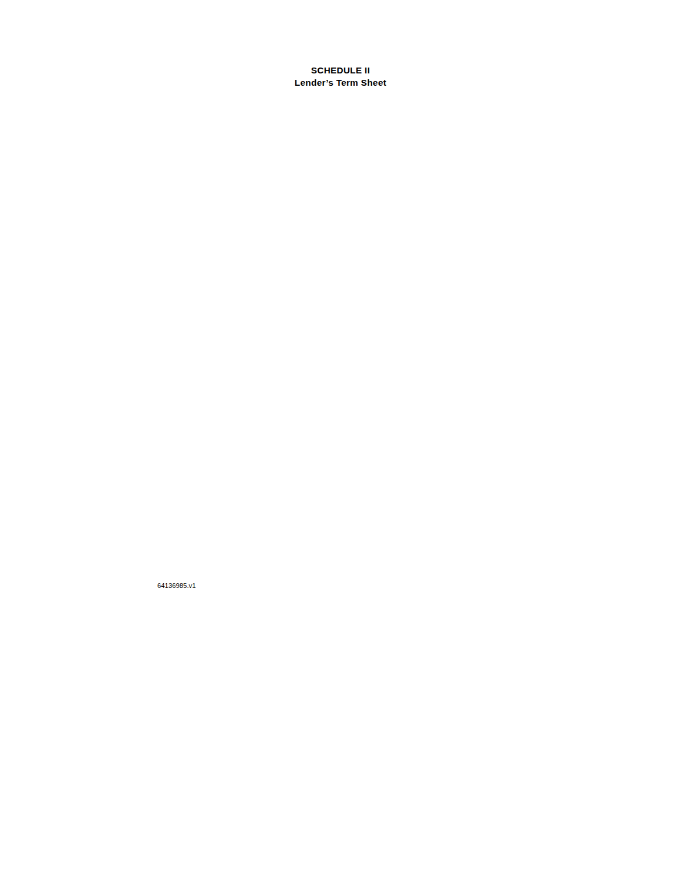SCHEDULE II Lender’s Term Sheet
64136985.v1